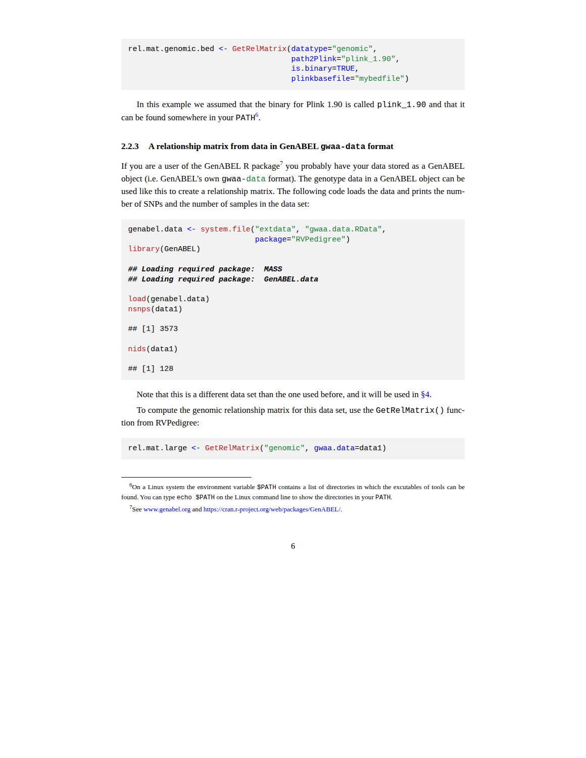rel.mat.genomic.bed <- GetRelMatrix(datatype="genomic",
                                    path2Plink="plink_1.90",
                                    is.binary=TRUE,
                                    plinkbasefile="mybedfile")
In this example we assumed that the binary for Plink 1.90 is called plink_1.90 and that it can be found somewhere in your PATH6.
2.2.3 A relationship matrix from data in GenABEL gwaa-data format
If you are a user of the GenABEL R package7 you probably have your data stored as a GenABEL object (i.e. GenABEL's own gwaa-data format). The genotype data in a GenABEL object can be used like this to create a relationship matrix. The following code loads the data and prints the number of SNPs and the number of samples in the data set:
genabel.data <- system.file("extdata", "gwaa.data.RData",
                            package="RVPedigree")
library(GenABEL)

## Loading required package:  MASS
## Loading required package:  GenABEL.data

load(genabel.data)
nsnps(data1)

## [1] 3573

nids(data1)

## [1] 128
Note that this is a different data set than the one used before, and it will be used in §4.
To compute the genomic relationship matrix for this data set, use the GetRelMatrix() function from RVPedigree:
rel.mat.large <- GetRelMatrix("genomic", gwaa.data=data1)
6On a Linux system the environment variable $PATH contains a list of directories in which the excutables of tools can be found. You can type echo $PATH on the Linux command line to show the directories in your PATH.
7See www.genabel.org and https://cran.r-project.org/web/packages/GenABEL/.
6